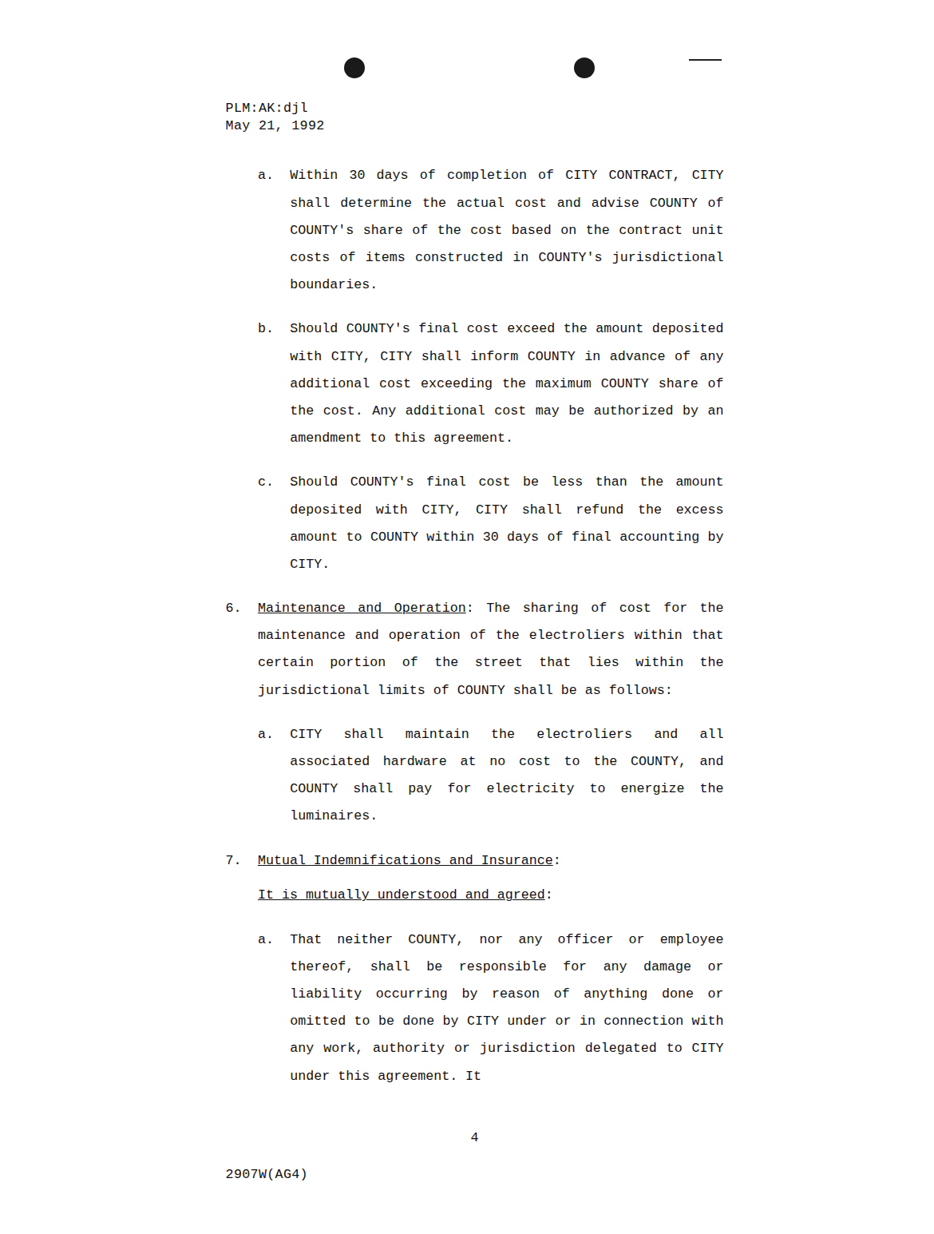PLM:AK:djl
May 21, 1992
Within 30 days of completion of CITY CONTRACT, CITY shall determine the actual cost and advise COUNTY of COUNTY's share of the cost based on the contract unit costs of items constructed in COUNTY's jurisdictional boundaries.
Should COUNTY's final cost exceed the amount deposited with CITY, CITY shall inform COUNTY in advance of any additional cost exceeding the maximum COUNTY share of the cost. Any additional cost may be authorized by an amendment to this agreement.
Should COUNTY's final cost be less than the amount deposited with CITY, CITY shall refund the excess amount to COUNTY within 30 days of final accounting by CITY.
Maintenance and Operation: The sharing of cost for the maintenance and operation of the electroliers within that certain portion of the street that lies within the jurisdictional limits of COUNTY shall be as follows:
CITY shall maintain the electroliers and all associated hardware at no cost to the COUNTY, and COUNTY shall pay for electricity to energize the luminaires.
Mutual Indemnifications and Insurance:
It is mutually understood and agreed:
That neither COUNTY, nor any officer or employee thereof, shall be responsible for any damage or liability occurring by reason of anything done or omitted to be done by CITY under or in connection with any work, authority or jurisdiction delegated to CITY under this agreement. It
4
2907W(AG4)